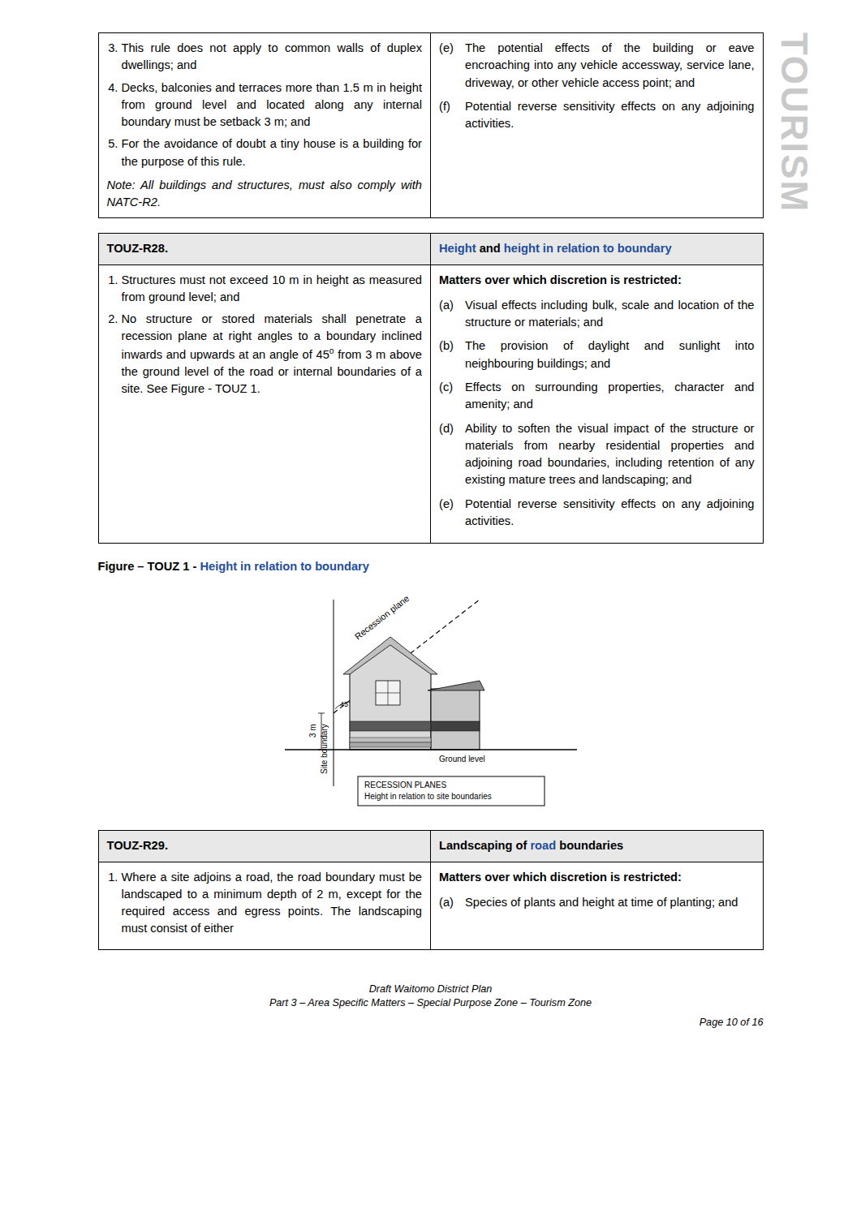TOURISM
| This rule does not apply to common walls of duplex dwellings; and Decks, balconies and terraces more than 1.5 m in height from ground level and located along any internal boundary must be setback 3 m; and For the avoidance of doubt a tiny house is a building for the purpose of this rule. Note: All buildings and structures, must also comply with NATC-R2. | (e) The potential effects of the building or eave encroaching into any vehicle accessway, service lane, driveway, or other vehicle access point; and (f) Potential reverse sensitivity effects on any adjoining activities. |
| TOUZ-R28. | Height and height in relation to boundary |
| Structures must not exceed 10 m in height as measured from ground level; and No structure or stored materials shall penetrate a recession plane at right angles to a boundary inclined inwards and upwards at an angle of 45 o from 3 m above the ground level of the road or internal boundaries of a site. See Figure - TOUZ 1. | Matters over which discretion is restricted: (a) Visual effects including bulk, scale and location of the structure or materials; and (b) The provision of daylight and sunlight into neighbouring buildings; and (c) Effects on surrounding properties, character and amenity; and (d) Ability to soften the visual impact of the structure or materials from nearby residential properties and adjoining road boundaries, including retention of any existing mature trees and landscaping; and (e) Potential reverse sensitivity effects on any adjoining activities. |
Figure – TOUZ 1 - Height in relation to boundary
Recession plane 45 o Site boundary 3 m Ground level RECESSION PLANES Height in relation to site boundaries
| TOUZ-R29. | Landscaping of road boundaries |
| Where a site adjoins a road, the road boundary must be landscaped to a minimum depth of 2 m, except for the required access and egress points. The landscaping must consist of either | Matters over which discretion is restricted: (a) Species of plants and height at time of planting; and |
Draft Waitomo District Plan
Part 3 – Area Specific Matters – Special Purpose Zone – Tourism Zone
Page 10 of 16